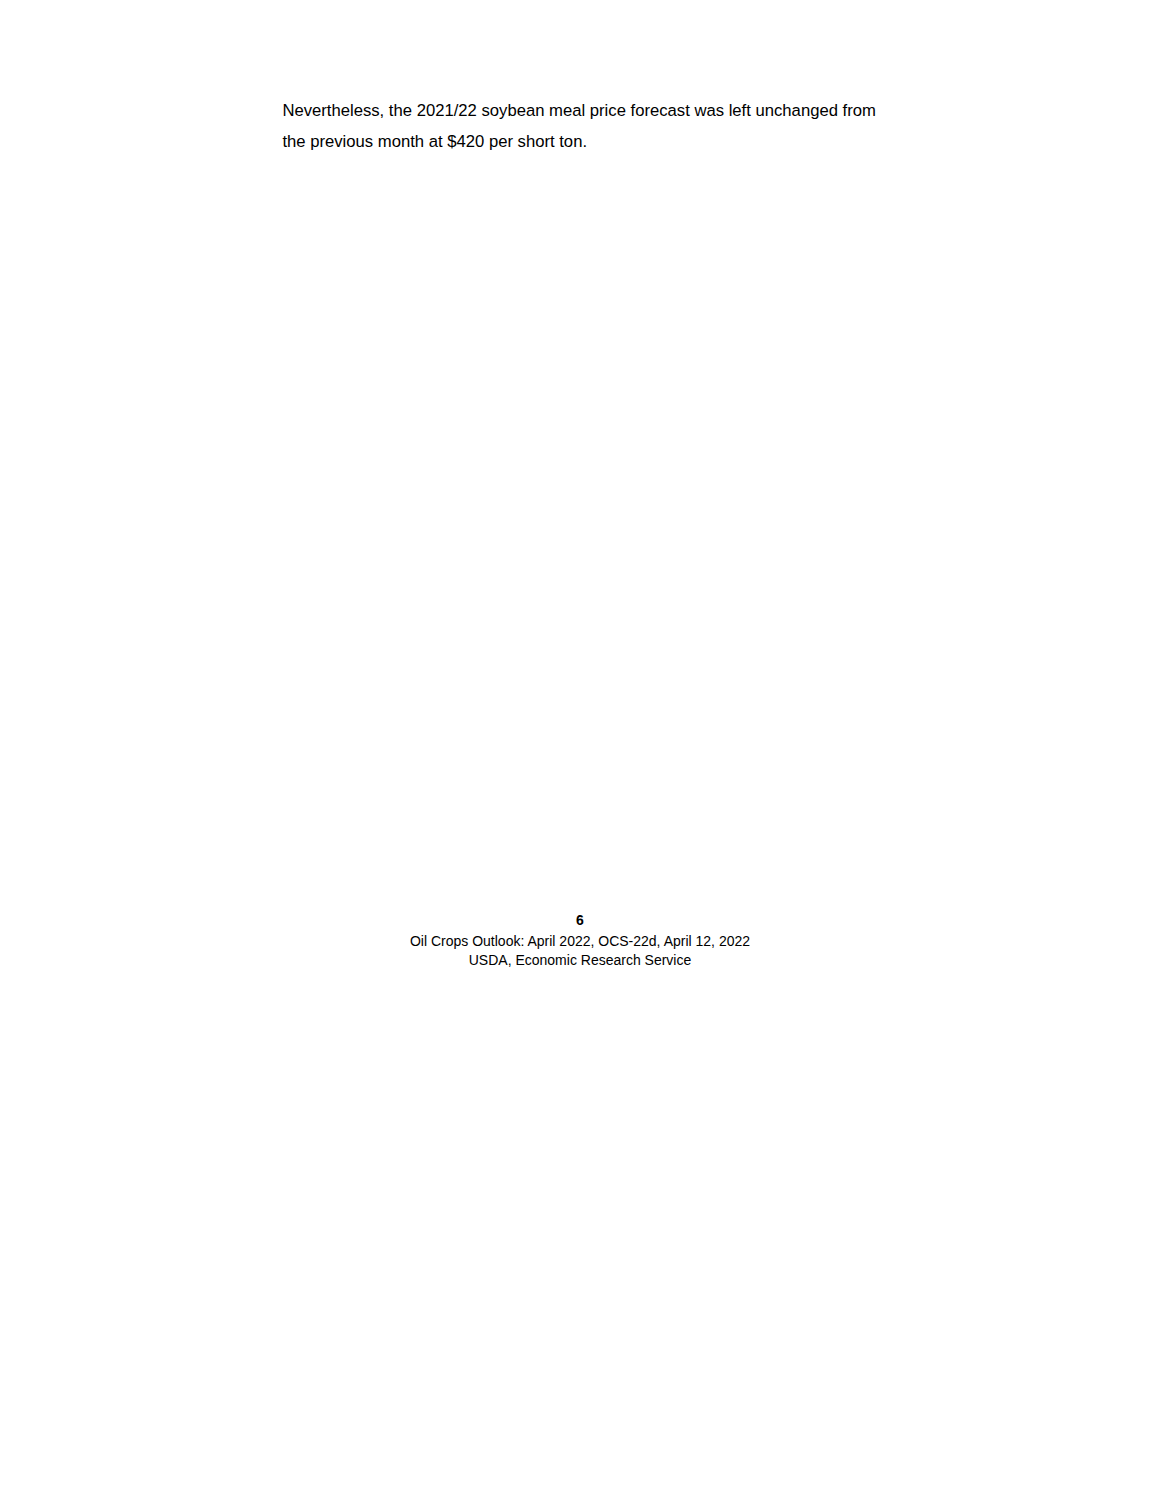Nevertheless, the 2021/22 soybean meal price forecast was left unchanged from the previous month at $420 per short ton.
6
Oil Crops Outlook: April 2022, OCS-22d, April 12, 2022
USDA, Economic Research Service